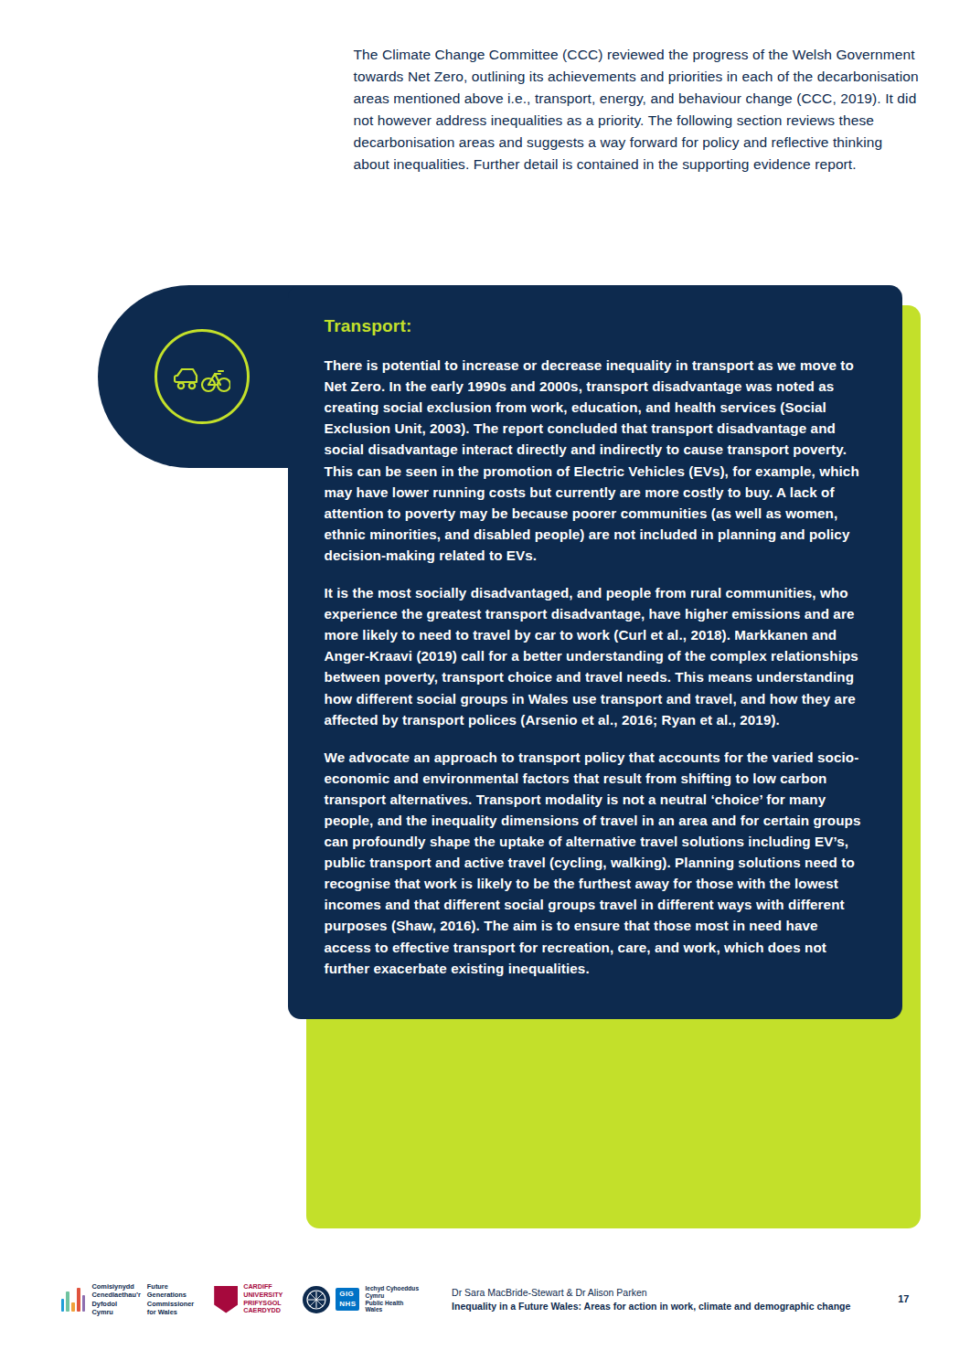The Climate Change Committee (CCC) reviewed the progress of the Welsh Government towards Net Zero, outlining its achievements and priorities in each of the decarbonisation areas mentioned above i.e., transport, energy, and behaviour change (CCC, 2019). It did not however address inequalities as a priority. The following section reviews these decarbonisation areas and suggests a way forward for policy and reflective thinking about inequalities. Further detail is contained in the supporting evidence report.
Transport:
There is potential to increase or decrease inequality in transport as we move to Net Zero. In the early 1990s and 2000s, transport disadvantage was noted as creating social exclusion from work, education, and health services (Social Exclusion Unit, 2003). The report concluded that transport disadvantage and social disadvantage interact directly and indirectly to cause transport poverty. This can be seen in the promotion of Electric Vehicles (EVs), for example, which may have lower running costs but currently are more costly to buy. A lack of attention to poverty may be because poorer communities (as well as women, ethnic minorities, and disabled people) are not included in planning and policy decision-making related to EVs.
It is the most socially disadvantaged, and people from rural communities, who experience the greatest transport disadvantage, have higher emissions and are more likely to need to travel by car to work (Curl et al., 2018). Markkanen and Anger-Kraavi (2019) call for a better understanding of the complex relationships between poverty, transport choice and travel needs. This means understanding how different social groups in Wales use transport and travel, and how they are affected by transport polices (Arsenio et al., 2016; Ryan et al., 2019).
We advocate an approach to transport policy that accounts for the varied socio-economic and environmental factors that result from shifting to low carbon transport alternatives. Transport modality is not a neutral ‘choice’ for many people, and the inequality dimensions of travel in an area and for certain groups can profoundly shape the uptake of alternative travel solutions including EV’s, public transport and active travel (cycling, walking). Planning solutions need to recognise that work is likely to be the furthest away for those with the lowest incomes and that different social groups travel in different ways with different purposes (Shaw, 2016). The aim is to ensure that those most in need have access to effective transport for recreation, care, and work, which does not further exacerbate existing inequalities.
Comisiynydd
Cenedlaethau’r
Dyfodol
Cymru
Future
Generations
Commissioner
for Wales
CARDIFF
UNIVERSITY
PRIFYSGOL
CAERDYDD
GIG
NHS
Iechyd Cyhoeddus
Cymru
Public Health
Wales
Dr Sara MacBride-Stewart & Dr Alison Parken
Inequality in a Future Wales: Areas for action in work, climate and demographic change
17